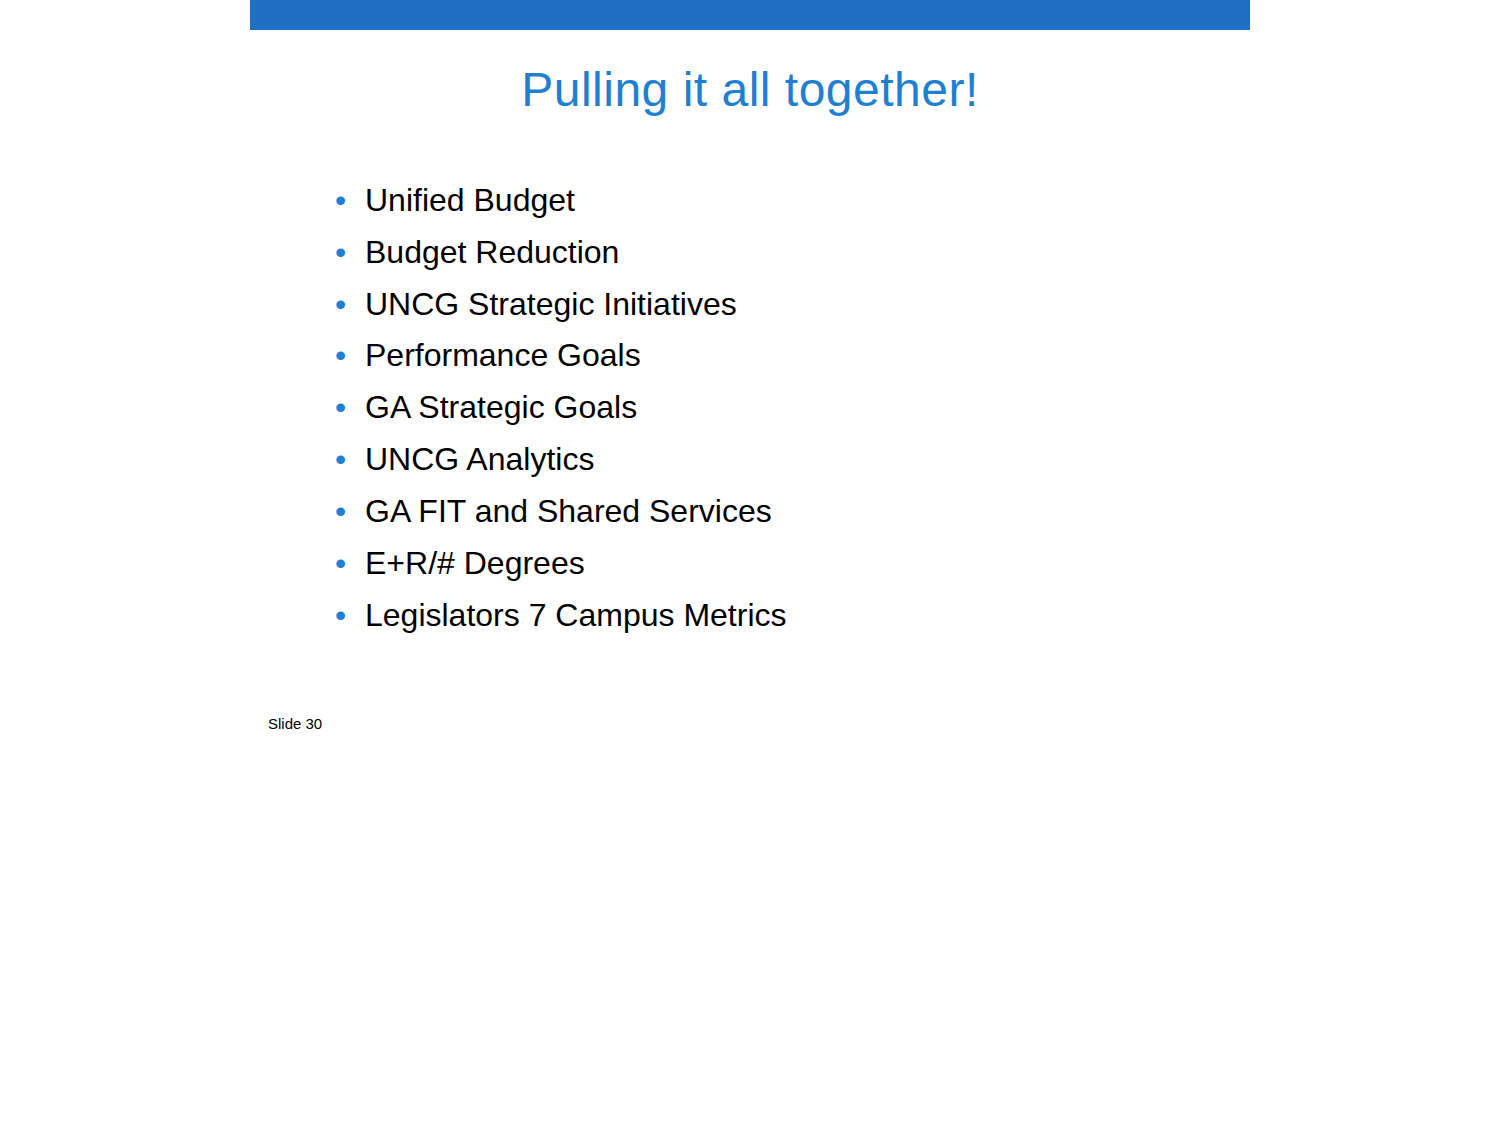Pulling it all together!
Unified Budget
Budget Reduction
UNCG Strategic Initiatives
Performance Goals
GA Strategic Goals
UNCG Analytics
GA FIT and Shared Services
E+R/# Degrees
Legislators 7 Campus Metrics
Slide 30